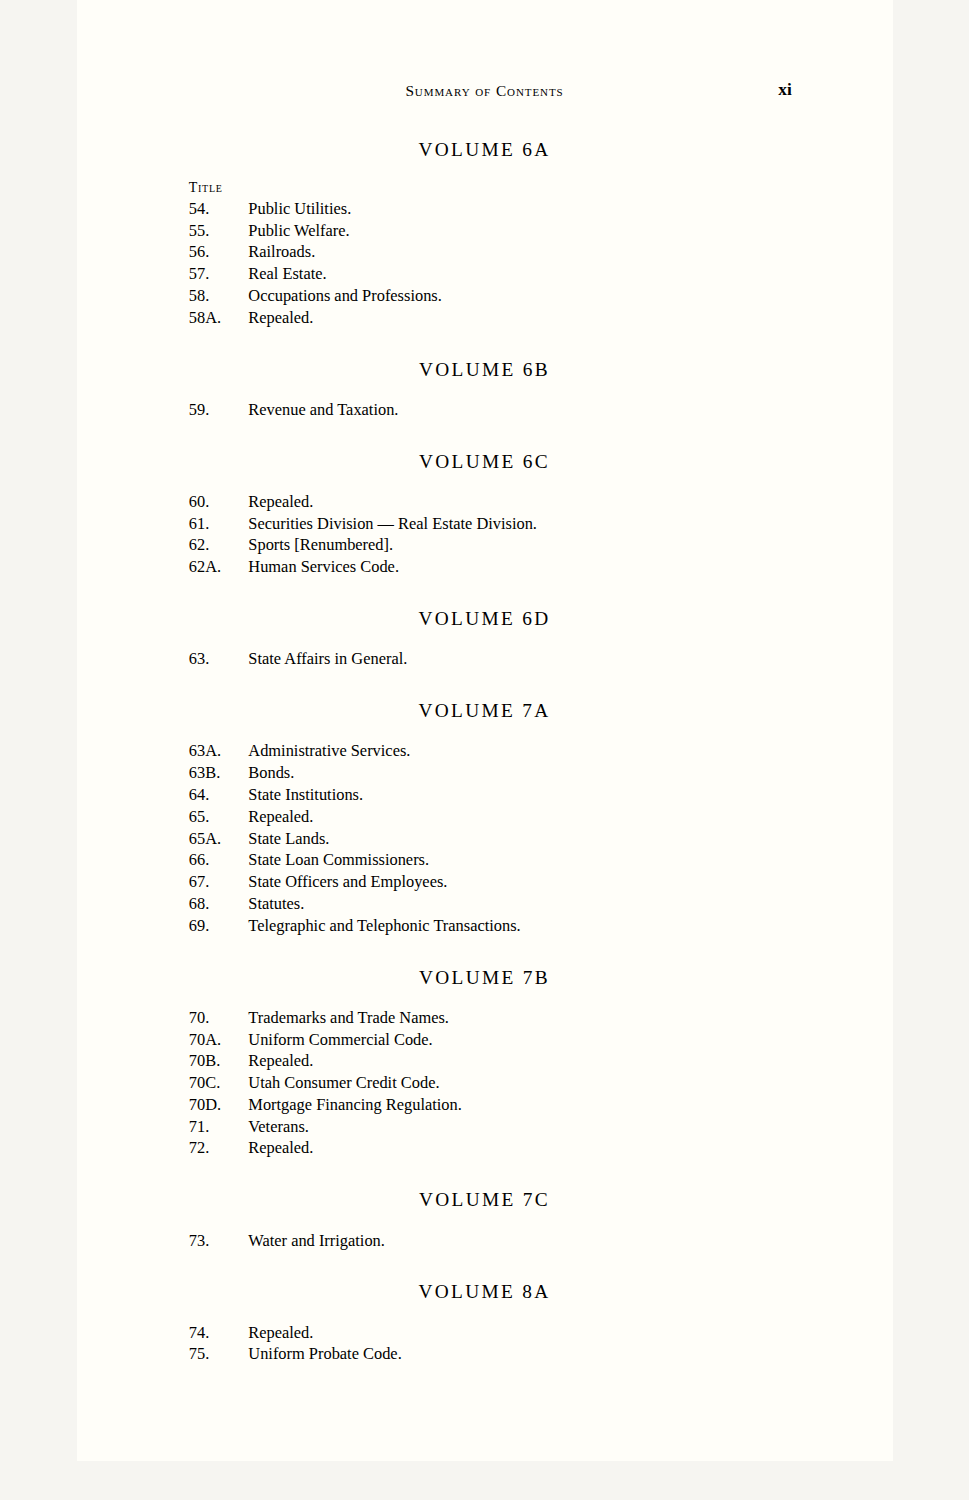Summary of Contents xi
VOLUME 6A
Title
| 54. | Public Utilities. |
| 55. | Public Welfare. |
| 56. | Railroads. |
| 57. | Real Estate. |
| 58. | Occupations and Professions. |
| 58A. | Repealed. |
VOLUME 6B
| 59. | Revenue and Taxation. |
VOLUME 6C
| 60. | Repealed. |
| 61. | Securities Division — Real Estate Division. |
| 62. | Sports [Renumbered]. |
| 62A. | Human Services Code. |
VOLUME 6D
| 63. | State Affairs in General. |
VOLUME 7A
| 63A. | Administrative Services. |
| 63B. | Bonds. |
| 64. | State Institutions. |
| 65. | Repealed. |
| 65A. | State Lands. |
| 66. | State Loan Commissioners. |
| 67. | State Officers and Employees. |
| 68. | Statutes. |
| 69. | Telegraphic and Telephonic Transactions. |
VOLUME 7B
| 70. | Trademarks and Trade Names. |
| 70A. | Uniform Commercial Code. |
| 70B. | Repealed. |
| 70C. | Utah Consumer Credit Code. |
| 70D. | Mortgage Financing Regulation. |
| 71. | Veterans. |
| 72. | Repealed. |
VOLUME 7C
| 73. | Water and Irrigation. |
VOLUME 8A
| 74. | Repealed. |
| 75. | Uniform Probate Code. |